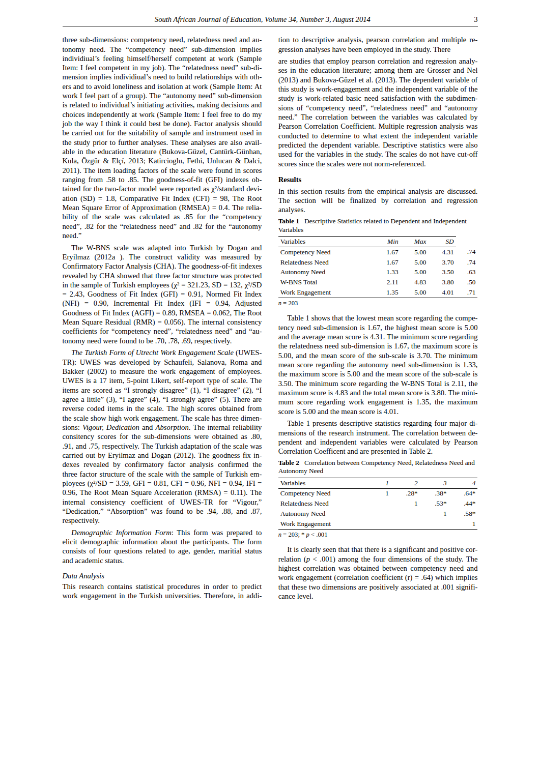South African Journal of Education, Volume 34, Number 3, August 2014
3
three sub-dimensions: competency need, relatedness need and autonomy need. The “competency need” sub-dimension implies individiual’s feeling himself/herself competent at work (Sample Item: I feel competent in my job). The “relatedness need” sub-dimension implies individiual’s need to build relationships with others and to avoid loneliness and isolation at work (Sample Item: At work I feel part of a group). The “autonomy need” sub-dimension is related to individual’s initiating activities, making decisions and choices independently at work (Sample Item: I feel free to do my job the way I think it could best be done). Factor analysis should be carried out for the suitability of sample and instrument used in the study prior to further analyses. These analyses are also available in the education literature (Bukova-Güzel, Cantürk-Günhan, Kula, Özgür & Elçí, 2013; Katircioglu, Fethi, Unlucan & Dalci, 2011). The item loading factors of the scale were found in scores ranging from .58 to .85. The goodness-of-fit (GFI) indexes obtained for the two-factor model were reported as χ²/standard deviation (SD) = 1.8, Comparative Fit Index (CFI) = 98, The Root Mean Square Error of Approximation (RMSEA) = 0.4. The reliability of the scale was calculated as .85 for the “competency need”, .82 for the “relatedness need” and .82 for the “autonomy need.”
The W-BNS scale was adapted into Turkish by Dogan and Eryilmaz (2012a ). The construct validity was measured by Confirmatory Factor Analysis (CHA). The goodness-of-fit indexes revealed by CHA showed that three factor structure was protected in the sample of Turkish employees (χ² = 321.23, SD = 132, χ²/SD = 2.43, Goodness of Fit Index (GFI) = 0.91, Normed Fit Index (NFI) = 0.90, Incremental Fit Index (IFI = 0.94, Adjusted Goodness of Fit Index (AGFI) = 0.89, RMSEA = 0.062, The Root Mean Square Residual (RMR) = 0.056). The internal consistency coefficients for “competency need”, “relatedness need” and “autonomy need were found to be .70, .78, .69, respectively.
The Turkish Form of Utrecht Work Engagement Scale (UWES-TR): UWES was developed by Schaufeli, Salanova, Roma and Bakker (2002) to measure the work engagement of employees. UWES is a 17 item, 5-point Likert, self-report type of scale. The items are scored as “I strongly disagree” (1), “I disagree” (2), “I agree a little” (3), “I agree” (4), “I strongly agree” (5). There are reverse coded items in the scale. The high scores obtained from the scale show high work engagement. The scale has three dimensions: Vigour, Dedication and Absorption. The internal reliability consitency scores for the sub-dimensions were obtained as .80, .91, and .75, respectively. The Turkish adaptation of the scale was carried out by Eryilmaz and Dogan (2012). The goodness fix indexes revealed by confirmatory factor analysis confirmed the three factor structure of the scale with the sample of Turkish employees (χ²/SD = 3.59, GFI = 0.81, CFI = 0.96, NFI = 0.94, IFI = 0.96, The Root Mean Square Acceleration (RMSA) = 0.11). The internal consistency coefficient of UWES-TR for “Vigour,” “Dedication,” “Absorption” was found to be .94, .88, and .87, respectively.
Demographic Information Form: This form was prepared to elicit demographic information about the participants. The form consists of four questions related to age, gender, maritial status and academic status.
Data Analysis
This research contains statistical procedures in order to predict work engagement in the Turkish universities. Therefore, in addition to descriptive analysis, pearson correlation and multiple regression analyses have been employed in the study. There
are studies that employ pearson correlation and regression analyses in the education literature; among them are Grosser and Nel (2013) and Bukova-Güzel et al. (2013). The dependent variable of this study is work-engagement and the independent variable of the study is work-related basic need satisfaction with the subdimensions of “competency need”, “relatedness need” and “autonomy need.” The correlation between the variables was calculated by Pearson Correlation Coefficient. Multiple regression analysis was conducted to determine to what extent the independent variable predicted the dependent variable. Descriptive statistics were also used for the variables in the study. The scales do not have cut-off scores since the scales were not norm-referenced.
Results
In this section results from the empirical analysis are discussed. The section will be finalized by correlation and regression analyses.
Table 1 Descriptive Statistics related to Dependent and Independent Variables
| Variables | Min | Max | SD |
| --- | --- | --- | --- |
| Competency Need | 1.67 | 5.00 | 4.31 | .74 |
| Relatedness Need | 1.67 | 5.00 | 3.70 | .74 |
| Autonomy Need | 1.33 | 5.00 | 3.50 | .63 |
| W-BNS Total | 2.11 | 4.83 | 3.80 | .50 |
| Work Engagement | 1.35 | 5.00 | 4.01 | .71 |
n = 203
Table 1 shows that the lowest mean score regarding the competency need sub-dimension is 1.67, the highest mean score is 5.00 and the average mean score is 4.31. The minimum score regarding the relatedness need sub-dimension is 1.67, the maximum score is 5.00, and the mean score of the sub-scale is 3.70. The minimum mean score regarding the autonomy need sub-dimension is 1.33, the maximum score is 5.00 and the mean score of the sub-scale is 3.50. The minimum score regarding the W-BNS Total is 2.11, the maximum score is 4.83 and the total mean score is 3.80. The minimum score regarding work engagement is 1.35, the maximum score is 5.00 and the mean score is 4.01.
Table 1 presents descriptive statistics regarding four major dimensions of the research instrument. The correlation between dependent and independent variables were calculated by Pearson Correlation Coefficent and are presented in Table 2.
Table 2 Correlation between Competency Need, Relatedness Need and Autonomy Need
| Variables | 1 | 2 | 3 | 4 |
| --- | --- | --- | --- | --- |
| Competency Need | 1 | .28* | .38* | .64* |
| Relatedness Need | | 1 | .53* | .44* |
| Autonomy Need | | | 1 | .58* |
| Work Engagement | | | | 1 |
n = 203; * p < .001
It is clearly seen that that there is a significant and positive correlation (p < .001) among the four dimensions of the study. The highest correlation was obtained between competency need and work engagement (correlation coefficient (r) = .64) which implies that these two dimensions are positively associated at .001 significance level.